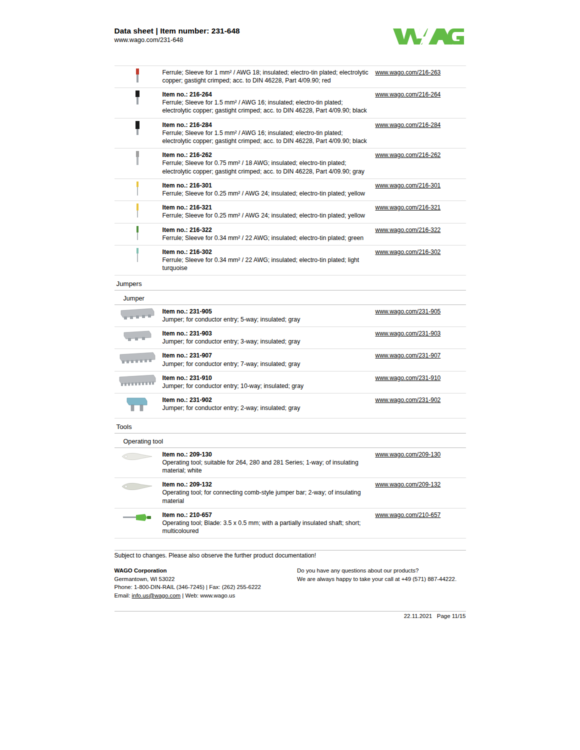Data sheet | Item number: 231-648
www.wago.com/231-648
| | Ferrule; Sleeve for 1 mm² / AWG 18; insulated; electro-tin plated; electrolytic copper; gastight crimped; acc. to DIN 46228, Part 4/09.90; red | www.wago.com/216-263 |
| | Item no.: 216-264 Ferrule; Sleeve for 1.5 mm² / AWG 16; insulated; electro-tin plated; electrolytic copper; gastight crimped; acc. to DIN 46228, Part 4/09.90; black | www.wago.com/216-264 |
| | Item no.: 216-284 Ferrule; Sleeve for 1.5 mm² / AWG 16; insulated; electro-tin plated; electrolytic copper; gastight crimped; acc. to DIN 46228, Part 4/09.90; black | www.wago.com/216-284 |
| | Item no.: 216-262 Ferrule; Sleeve for 0.75 mm² / 18 AWG; insulated; electro-tin plated; electrolytic copper; gastight crimped; acc. to DIN 46228, Part 4/09.90; gray | www.wago.com/216-262 |
| | Item no.: 216-301 Ferrule; Sleeve for 0.25 mm² / AWG 24; insulated; electro-tin plated; yellow | www.wago.com/216-301 |
| | Item no.: 216-321 Ferrule; Sleeve for 0.25 mm² / AWG 24; insulated; electro-tin plated; yellow | www.wago.com/216-321 |
| | Item no.: 216-322 Ferrule; Sleeve for 0.34 mm² / 22 AWG; insulated; electro-tin plated; green | www.wago.com/216-322 |
| | Item no.: 216-302 Ferrule; Sleeve for 0.34 mm² / 22 AWG; insulated; electro-tin plated; light turquoise | www.wago.com/216-302 |
| Jumpers |
| Jumper |
| | Item no.: 231-905 Jumper; for conductor entry; 5-way; insulated; gray | www.wago.com/231-905 |
| | Item no.: 231-903 Jumper; for conductor entry; 3-way; insulated; gray | www.wago.com/231-903 |
| | Item no.: 231-907 Jumper; for conductor entry; 7-way; insulated; gray | www.wago.com/231-907 |
| | Item no.: 231-910 Jumper; for conductor entry; 10-way; insulated; gray | www.wago.com/231-910 |
| | Item no.: 231-902 Jumper; for conductor entry; 2-way; insulated; gray | www.wago.com/231-902 |
| Tools |
| Operating tool |
| | Item no.: 209-130 Operating tool; suitable for 264, 280 and 281 Series; 1-way; of insulating material; white | www.wago.com/209-130 |
| | Item no.: 209-132 Operating tool; for connecting comb-style jumper bar; 2-way; of insulating material | www.wago.com/209-132 |
| | Item no.: 210-657 Operating tool; Blade: 3.5 x 0.5 mm; with a partially insulated shaft; short; multicoloured | www.wago.com/210-657 |
Subject to changes. Please also observe the further product documentation!
WAGO Corporation
Germantown, WI 53022
Phone: 1-800-DIN-RAIL (346-7245) | Fax: (262) 255-6222
Email: info.us@wago.com | Web: www.wago.us
Do you have any questions about our products?
We are always happy to take your call at +49 (571) 887-44222.
22.11.2021 Page 11/15